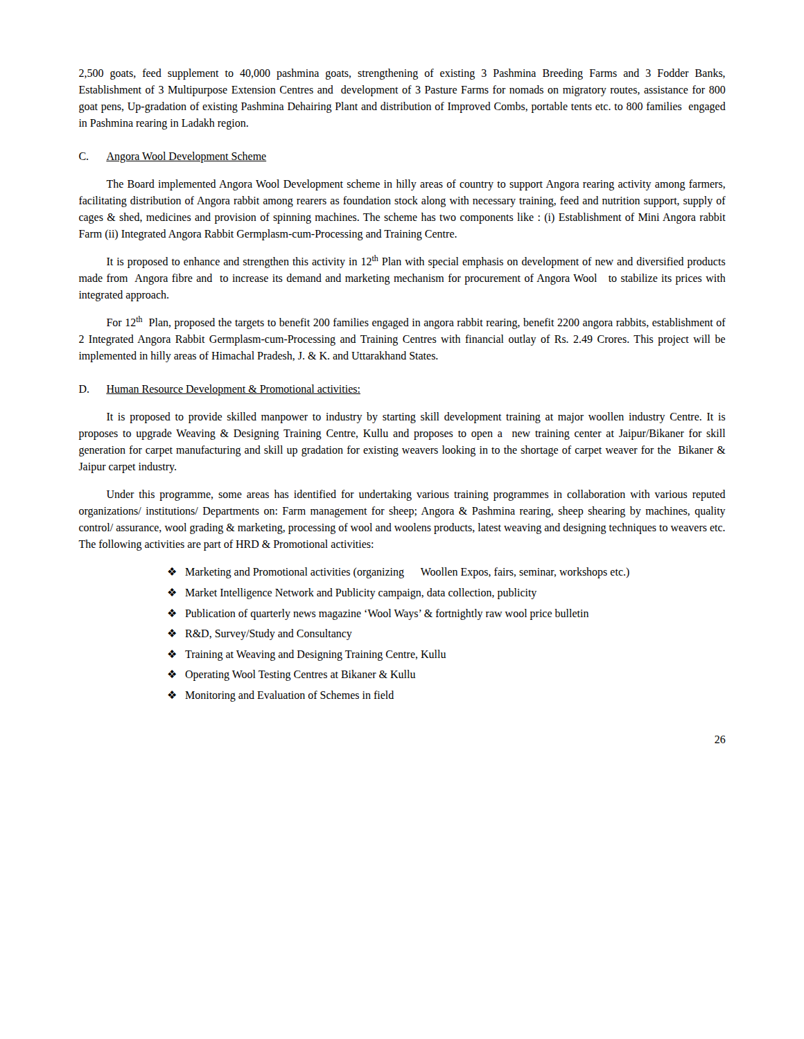2,500 goats, feed supplement to 40,000 pashmina goats, strengthening of existing 3 Pashmina Breeding Farms and 3 Fodder Banks, Establishment of 3 Multipurpose Extension Centres and development of 3 Pasture Farms for nomads on migratory routes, assistance for 800 goat pens, Up-gradation of existing Pashmina Dehairing Plant and distribution of Improved Combs, portable tents etc. to 800 families engaged in Pashmina rearing in Ladakh region.
C. Angora Wool Development Scheme
The Board implemented Angora Wool Development scheme in hilly areas of country to support Angora rearing activity among farmers, facilitating distribution of Angora rabbit among rearers as foundation stock along with necessary training, feed and nutrition support, supply of cages & shed, medicines and provision of spinning machines. The scheme has two components like : (i) Establishment of Mini Angora rabbit Farm (ii) Integrated Angora Rabbit Germplasm-cum-Processing and Training Centre.
It is proposed to enhance and strengthen this activity in 12th Plan with special emphasis on development of new and diversified products made from Angora fibre and to increase its demand and marketing mechanism for procurement of Angora Wool to stabilize its prices with integrated approach.
For 12th Plan, proposed the targets to benefit 200 families engaged in angora rabbit rearing, benefit 2200 angora rabbits, establishment of 2 Integrated Angora Rabbit Germplasm-cum-Processing and Training Centres with financial outlay of Rs. 2.49 Crores. This project will be implemented in hilly areas of Himachal Pradesh, J. & K. and Uttarakhand States.
D. Human Resource Development & Promotional activities:
It is proposed to provide skilled manpower to industry by starting skill development training at major woollen industry Centre. It is proposes to upgrade Weaving & Designing Training Centre, Kullu and proposes to open a new training center at Jaipur/Bikaner for skill generation for carpet manufacturing and skill up gradation for existing weavers looking in to the shortage of carpet weaver for the Bikaner & Jaipur carpet industry.
Under this programme, some areas has identified for undertaking various training programmes in collaboration with various reputed organizations/ institutions/ Departments on: Farm management for sheep; Angora & Pashmina rearing, sheep shearing by machines, quality control/ assurance, wool grading & marketing, processing of wool and woolens products, latest weaving and designing techniques to weavers etc. The following activities are part of HRD & Promotional activities:
Marketing and Promotional activities (organizing Woollen Expos, fairs, seminar, workshops etc.)
Market Intelligence Network and Publicity campaign, data collection, publicity
Publication of quarterly news magazine ‘Wool Ways’ & fortnightly raw wool price bulletin
R&D, Survey/Study and Consultancy
Training at Weaving and Designing Training Centre, Kullu
Operating Wool Testing Centres at Bikaner & Kullu
Monitoring and Evaluation of Schemes in field
26